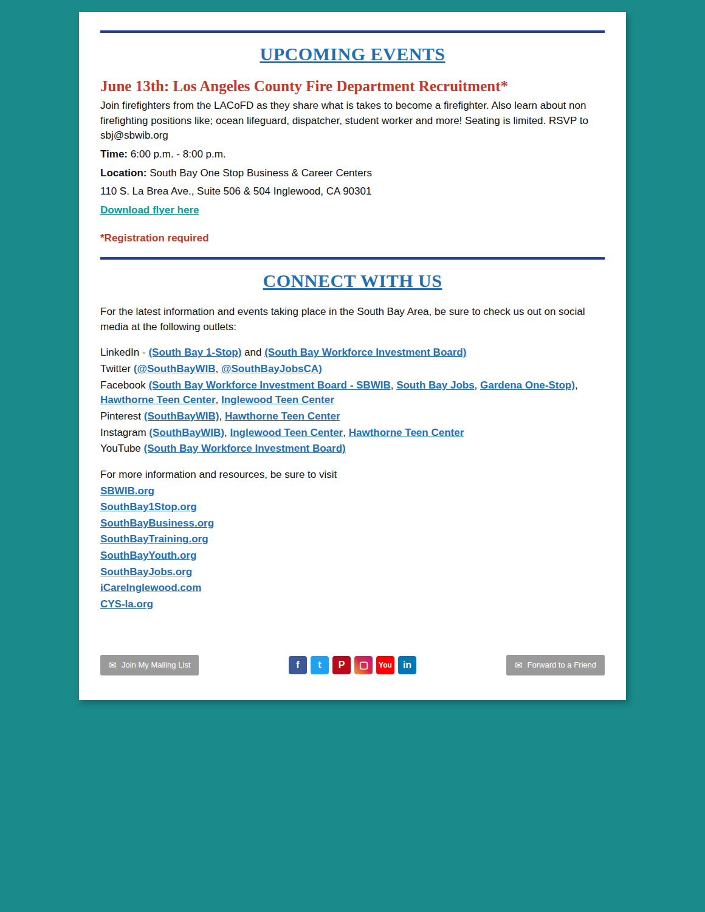UPCOMING EVENTS
June 13th: Los Angeles County Fire Department Recruitment*
Join firefighters from the LACoFD as they share what is takes to become a firefighter. Also learn about non firefighting positions like; ocean lifeguard, dispatcher, student worker and more! Seating is limited. RSVP to sbj@sbwib.org
Time: 6:00 p.m. - 8:00 p.m.
Location: South Bay One Stop Business & Career Centers
110 S. La Brea Ave., Suite 506 & 504 Inglewood, CA 90301
Download flyer here
*Registration required
CONNECT WITH US
For the latest information and events taking place in the South Bay Area, be sure to check us out on social media at the following outlets:
LinkedIn - (South Bay 1-Stop) and (South Bay Workforce Investment Board)
Twitter (@SouthBayWIB, @SouthBayJobsCA)
Facebook (South Bay Workforce Investment Board - SBWIB, South Bay Jobs, Gardena One-Stop), Hawthorne Teen Center, Inglewood Teen Center
Pinterest (SouthBayWIB), Hawthorne Teen Center
Instagram (SouthBayWIB), Inglewood Teen Center, Hawthorne Teen Center
YouTube (South Bay Workforce Investment Board)
For more information and resources, be sure to visit
SBWIB.org
SouthBay1Stop.org
SouthBayBusiness.org
SouthBayTraining.org
SouthBayYouth.org
SouthBayJobs.org
iCareInglewood.com
CYS-la.org
✉ Join My Mailing List
f t P ▢ You in
✉ Forward to a Friend